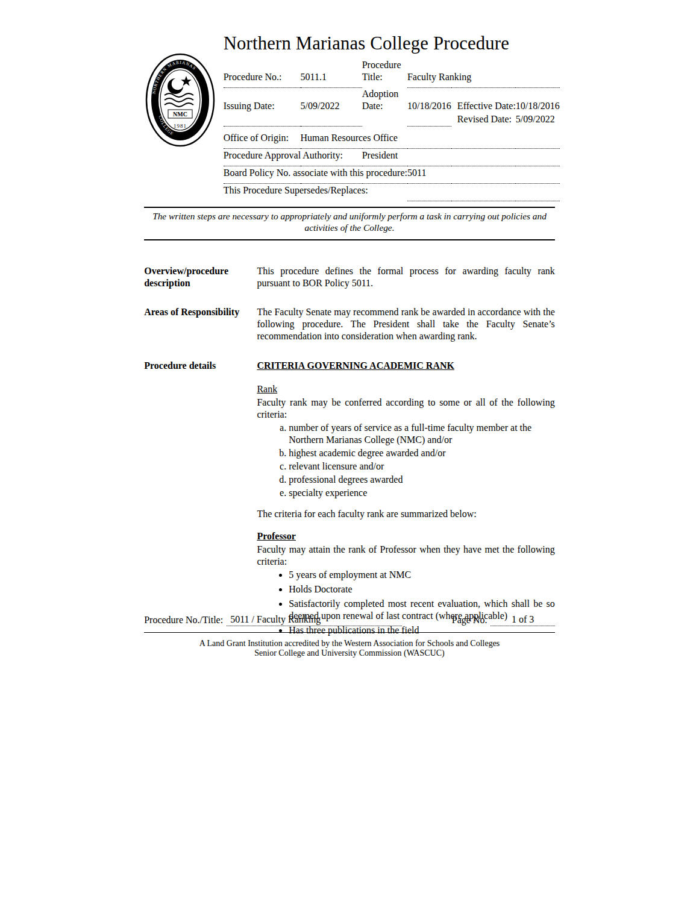NORTHERN MARIANAS COLLEGE NMC 1981
Northern Marianas College Procedure
| Procedure No.: | 5011.1 | Procedure Title: | Faculty Ranking |
| Issuing Date: | 5/09/2022 | Adoption Date: | 10/18/2016 | Effective Date: | 10/18/2016 |
| | | | Revised Date: | 5/09/2022 |
| Office of Origin: | Human Resources Office |
| Procedure Approval Authority: | President |
| Board Policy No. associate with this procedure: | 5011 |
| This Procedure Supersedes/Replaces: | |
The written steps are necessary to appropriately and uniformly perform a task in carrying out policies and activities of the College.
Overview/procedure description
This procedure defines the formal process for awarding faculty rank pursuant to BOR Policy 5011.
Areas of Responsibility
The Faculty Senate may recommend rank be awarded in accordance with the following procedure. The President shall take the Faculty Senate’s recommendation into consideration when awarding rank.
Procedure details
CRITERIA GOVERNING ACADEMIC RANK
Rank
Faculty rank may be conferred according to some or all of the following criteria:
number of years of service as a full-time faculty member at the Northern Marianas College (NMC) and/or
highest academic degree awarded and/or
relevant licensure and/or
professional degrees awarded
specialty experience
The criteria for each faculty rank are summarized below:
Professor
Faculty may attain the rank of Professor when they have met the following criteria:
5 years of employment at NMC
Holds Doctorate
Satisfactorily completed most recent evaluation, which shall be so deemed upon renewal of last contract (where applicable)
Has three publications in the field
Procedure No./Title: 5011 / Faculty Ranking Page No. 1 of 3
A Land Grant Institution accredited by the Western Association for Schools and Colleges
Senior College and University Commission (WASCUC)